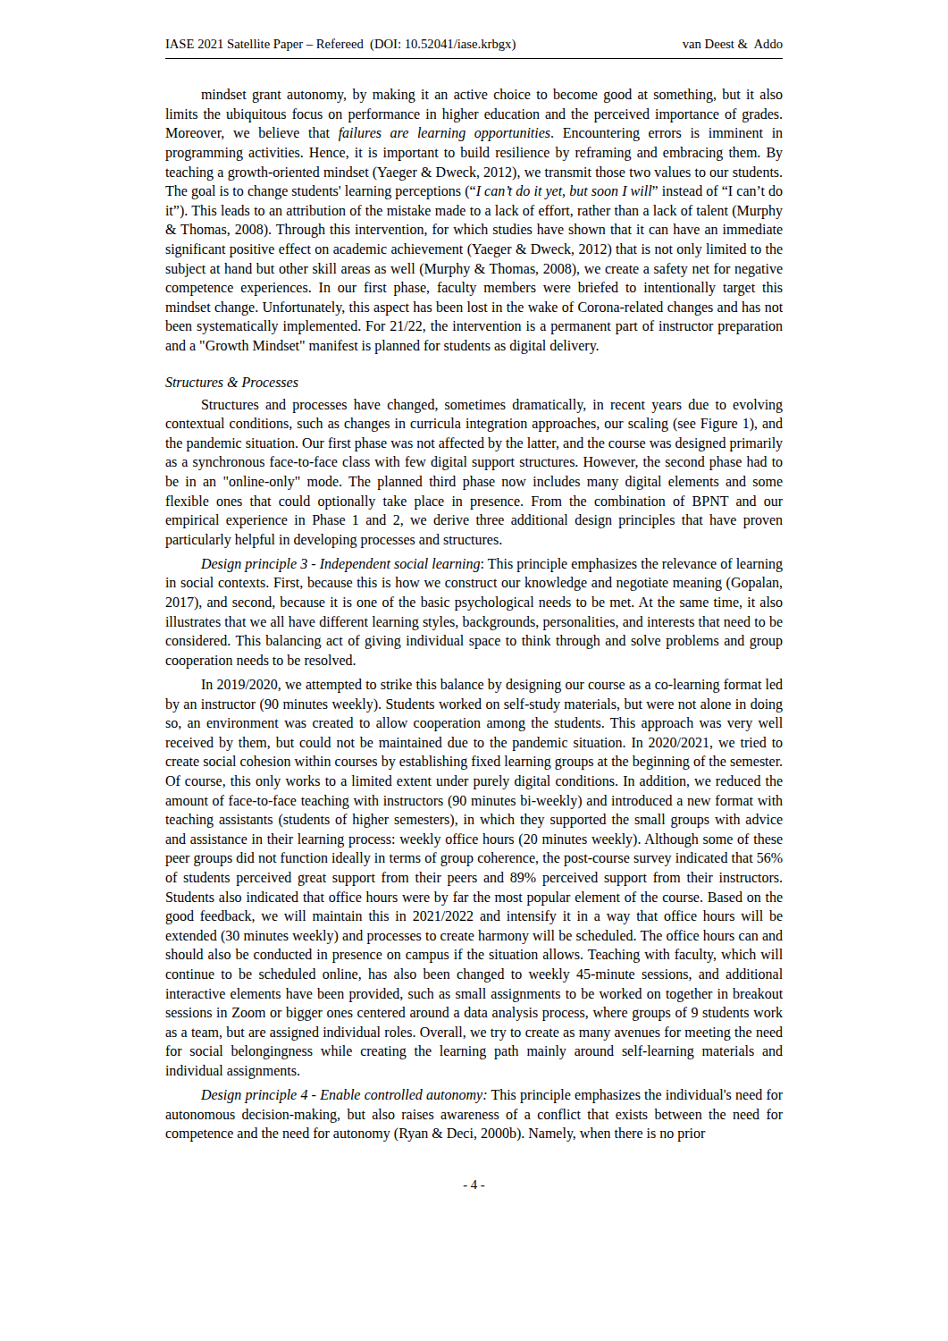IASE 2021 Satellite Paper – Refereed (DOI: 10.52041/iase.krbgx)
van Deest & Addo
mindset grant autonomy, by making it an active choice to become good at something, but it also limits the ubiquitous focus on performance in higher education and the perceived importance of grades. Moreover, we believe that failures are learning opportunities. Encountering errors is imminent in programming activities. Hence, it is important to build resilience by reframing and embracing them. By teaching a growth-oriented mindset (Yaeger & Dweck, 2012), we transmit those two values to our students. The goal is to change students' learning perceptions (“I can’t do it yet, but soon I will” instead of “I can’t do it”). This leads to an attribution of the mistake made to a lack of effort, rather than a lack of talent (Murphy & Thomas, 2008). Through this intervention, for which studies have shown that it can have an immediate significant positive effect on academic achievement (Yaeger & Dweck, 2012) that is not only limited to the subject at hand but other skill areas as well (Murphy & Thomas, 2008), we create a safety net for negative competence experiences. In our first phase, faculty members were briefed to intentionally target this mindset change. Unfortunately, this aspect has been lost in the wake of Corona-related changes and has not been systematically implemented. For 21/22, the intervention is a permanent part of instructor preparation and a "Growth Mindset" manifest is planned for students as digital delivery.
Structures & Processes
Structures and processes have changed, sometimes dramatically, in recent years due to evolving contextual conditions, such as changes in curricula integration approaches, our scaling (see Figure 1), and the pandemic situation. Our first phase was not affected by the latter, and the course was designed primarily as a synchronous face-to-face class with few digital support structures. However, the second phase had to be in an "online-only" mode. The planned third phase now includes many digital elements and some flexible ones that could optionally take place in presence. From the combination of BPNT and our empirical experience in Phase 1 and 2, we derive three additional design principles that have proven particularly helpful in developing processes and structures.
Design principle 3 - Independent social learning: This principle emphasizes the relevance of learning in social contexts. First, because this is how we construct our knowledge and negotiate meaning (Gopalan, 2017), and second, because it is one of the basic psychological needs to be met. At the same time, it also illustrates that we all have different learning styles, backgrounds, personalities, and interests that need to be considered. This balancing act of giving individual space to think through and solve problems and group cooperation needs to be resolved.
In 2019/2020, we attempted to strike this balance by designing our course as a co-learning format led by an instructor (90 minutes weekly). Students worked on self-study materials, but were not alone in doing so, an environment was created to allow cooperation among the students. This approach was very well received by them, but could not be maintained due to the pandemic situation. In 2020/2021, we tried to create social cohesion within courses by establishing fixed learning groups at the beginning of the semester. Of course, this only works to a limited extent under purely digital conditions. In addition, we reduced the amount of face-to-face teaching with instructors (90 minutes bi-weekly) and introduced a new format with teaching assistants (students of higher semesters), in which they supported the small groups with advice and assistance in their learning process: weekly office hours (20 minutes weekly). Although some of these peer groups did not function ideally in terms of group coherence, the post-course survey indicated that 56% of students perceived great support from their peers and 89% perceived support from their instructors. Students also indicated that office hours were by far the most popular element of the course. Based on the good feedback, we will maintain this in 2021/2022 and intensify it in a way that office hours will be extended (30 minutes weekly) and processes to create harmony will be scheduled. The office hours can and should also be conducted in presence on campus if the situation allows. Teaching with faculty, which will continue to be scheduled online, has also been changed to weekly 45-minute sessions, and additional interactive elements have been provided, such as small assignments to be worked on together in breakout sessions in Zoom or bigger ones centered around a data analysis process, where groups of 9 students work as a team, but are assigned individual roles. Overall, we try to create as many avenues for meeting the need for social belongingness while creating the learning path mainly around self-learning materials and individual assignments.
Design principle 4 - Enable controlled autonomy: This principle emphasizes the individual's need for autonomous decision-making, but also raises awareness of a conflict that exists between the need for competence and the need for autonomy (Ryan & Deci, 2000b). Namely, when there is no prior
- 4 -